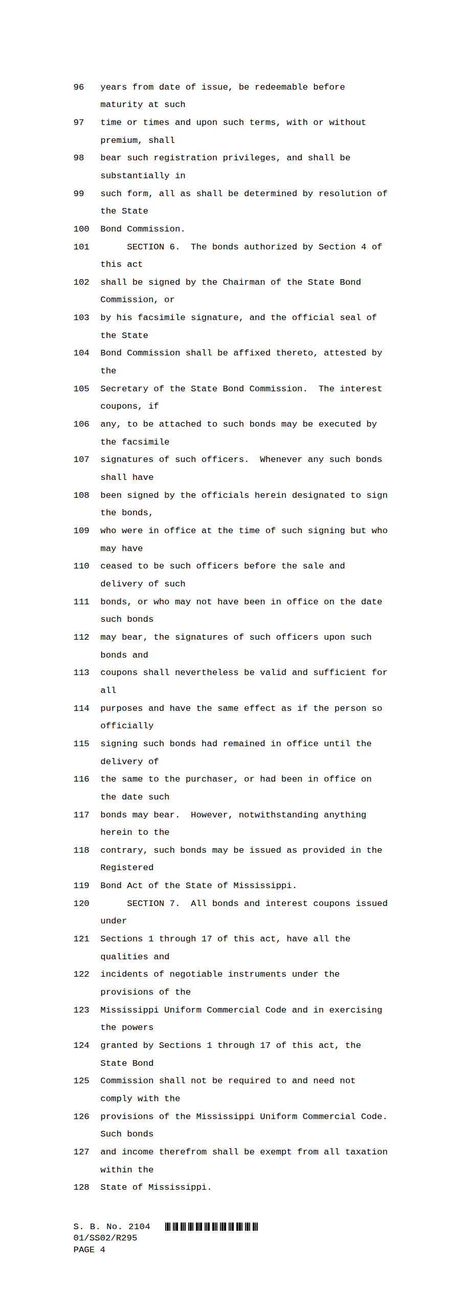96 years from date of issue, be redeemable before maturity at such
97 time or times and upon such terms, with or without premium, shall
98 bear such registration privileges, and shall be substantially in
99 such form, all as shall be determined by resolution of the State
100 Bond Commission.
101 SECTION 6. The bonds authorized by Section 4 of this act
102 shall be signed by the Chairman of the State Bond Commission, or
103 by his facsimile signature, and the official seal of the State
104 Bond Commission shall be affixed thereto, attested by the
105 Secretary of the State Bond Commission. The interest coupons, if
106 any, to be attached to such bonds may be executed by the facsimile
107 signatures of such officers. Whenever any such bonds shall have
108 been signed by the officials herein designated to sign the bonds,
109 who were in office at the time of such signing but who may have
110 ceased to be such officers before the sale and delivery of such
111 bonds, or who may not have been in office on the date such bonds
112 may bear, the signatures of such officers upon such bonds and
113 coupons shall nevertheless be valid and sufficient for all
114 purposes and have the same effect as if the person so officially
115 signing such bonds had remained in office until the delivery of
116 the same to the purchaser, or had been in office on the date such
117 bonds may bear. However, notwithstanding anything herein to the
118 contrary, such bonds may be issued as provided in the Registered
119 Bond Act of the State of Mississippi.
120 SECTION 7. All bonds and interest coupons issued under
121 Sections 1 through 17 of this act, have all the qualities and
122 incidents of negotiable instruments under the provisions of the
123 Mississippi Uniform Commercial Code and in exercising the powers
124 granted by Sections 1 through 17 of this act, the State Bond
125 Commission shall not be required to and need not comply with the
126 provisions of the Mississippi Uniform Commercial Code. Such bonds
127 and income therefrom shall be exempt from all taxation within the
128 State of Mississippi.
S. B. No. 2104
01/SS02/R295
PAGE 4